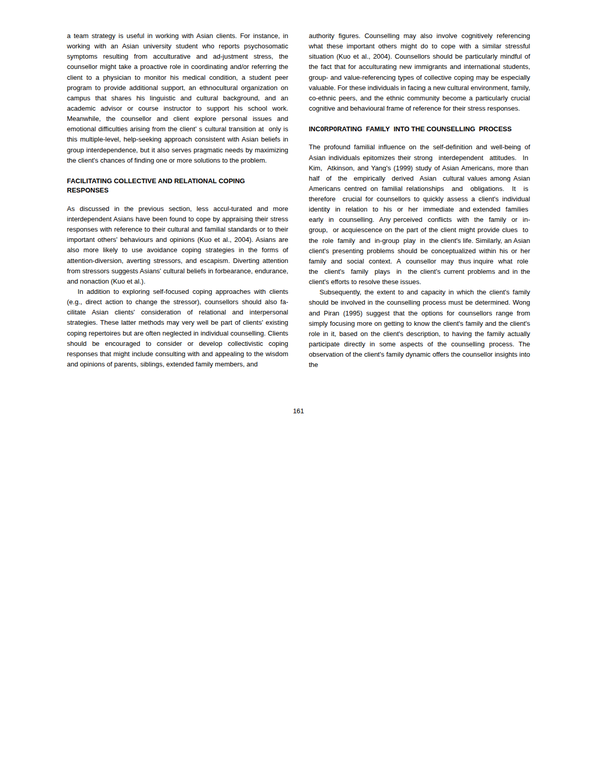a team strategy is useful in working with Asian clients. For instance, in working with an Asian university student who reports psychosomatic symptoms resulting from acculturative and ad-justment stress, the counsellor might take a proactive role in coordinating and/or referring the client to a physician to monitor his medical condition, a student peer program to provide additional support, an ethnocultural organization on campus that shares his linguistic and cultural background, and an academic advisor or course instructor to support his school work. Meanwhile, the counsellor and client explore personal issues and emotional difficulties arising from the client' s cultural transition at only is this multiple-level, help-seeking approach consistent with Asian beliefs in group interdependence, but it also serves pragmatic needs by maximizing the client's chances of finding one or more solutions to the problem.
FACILITATING COLLECTIVE AND RELATIONAL COPING RESPONSES
As discussed in the previous section, less accul-turated and more interdependent Asians have been found to cope by appraising their stress responses with reference to their cultural and familial standards or to their important others' behaviours and opinions (Kuo et al., 2004). Asians are also more likely to use avoidance coping strategies in the forms of attention-diversion, averting stressors, and escapism. Diverting attention from stressors suggests Asians' cultural beliefs in forbearance, endurance, and nonaction (Kuo et al.).
In addition to exploring self-focused coping approaches with clients (e.g., direct action to change the stressor), counsellors should also fa-cilitate Asian clients' consideration of relational and interpersonal strategies. These latter methods may very well be part of clients' existing coping repertoires but are often neglected in individual counselling. Clients should be encouraged to consider or develop collectivistic coping responses that might include consulting with and appealing to the wisdom and opinions of parents, siblings, extended family members, and
authority figures. Counselling may also involve cognitively referencing what these important others might do to cope with a similar stressful situation (Kuo et al., 2004). Counsellors should be particularly mindful of the fact that for acculturating new immigrants and international students, group- and value-referencing types of collective coping may be especially valuable. For these individuals in facing a new cultural environment, family, co-ethnic peers, and the ethnic community become a particularly crucial cognitive and behavioural frame of reference for their stress responses.
INC0RP0RATING FAMILY INTO THE COUNSELLING PROCESS
The profound familial influence on the self-definition and well-being of Asian individuals epitomizes their strong interdependent attitudes. In Kim, Atkinson, and Yang's (1999) study of Asian Americans, more than half of the empirically derived Asian cultural values among Asian Americans centred on familial relationships and obligations. It is therefore crucial for counsellors to quickly assess a client's individual identity in relation to his or her immediate and extended families early in counselling. Any perceived conflicts with the family or in-group, or acquiescence on the part of the client might provide clues to the role family and in-group play in the client's life. Similarly, an Asian client's presenting problems should be conceptualized within his or her family and social context. A counsellor may thus inquire what role the client's family plays in the client's current problems and in the client's efforts to resolve these issues.
Subsequently, the extent to and capacity in which the client's family should be involved in the counselling process must be determined. Wong and Piran (1995) suggest that the options for counsellors range from simply focusing more on getting to know the client's family and the client's role in it, based on the client's description, to having the family actually participate directly in some aspects of the counselling process. The observation of the client's family dynamic offers the counsellor insights into the
161